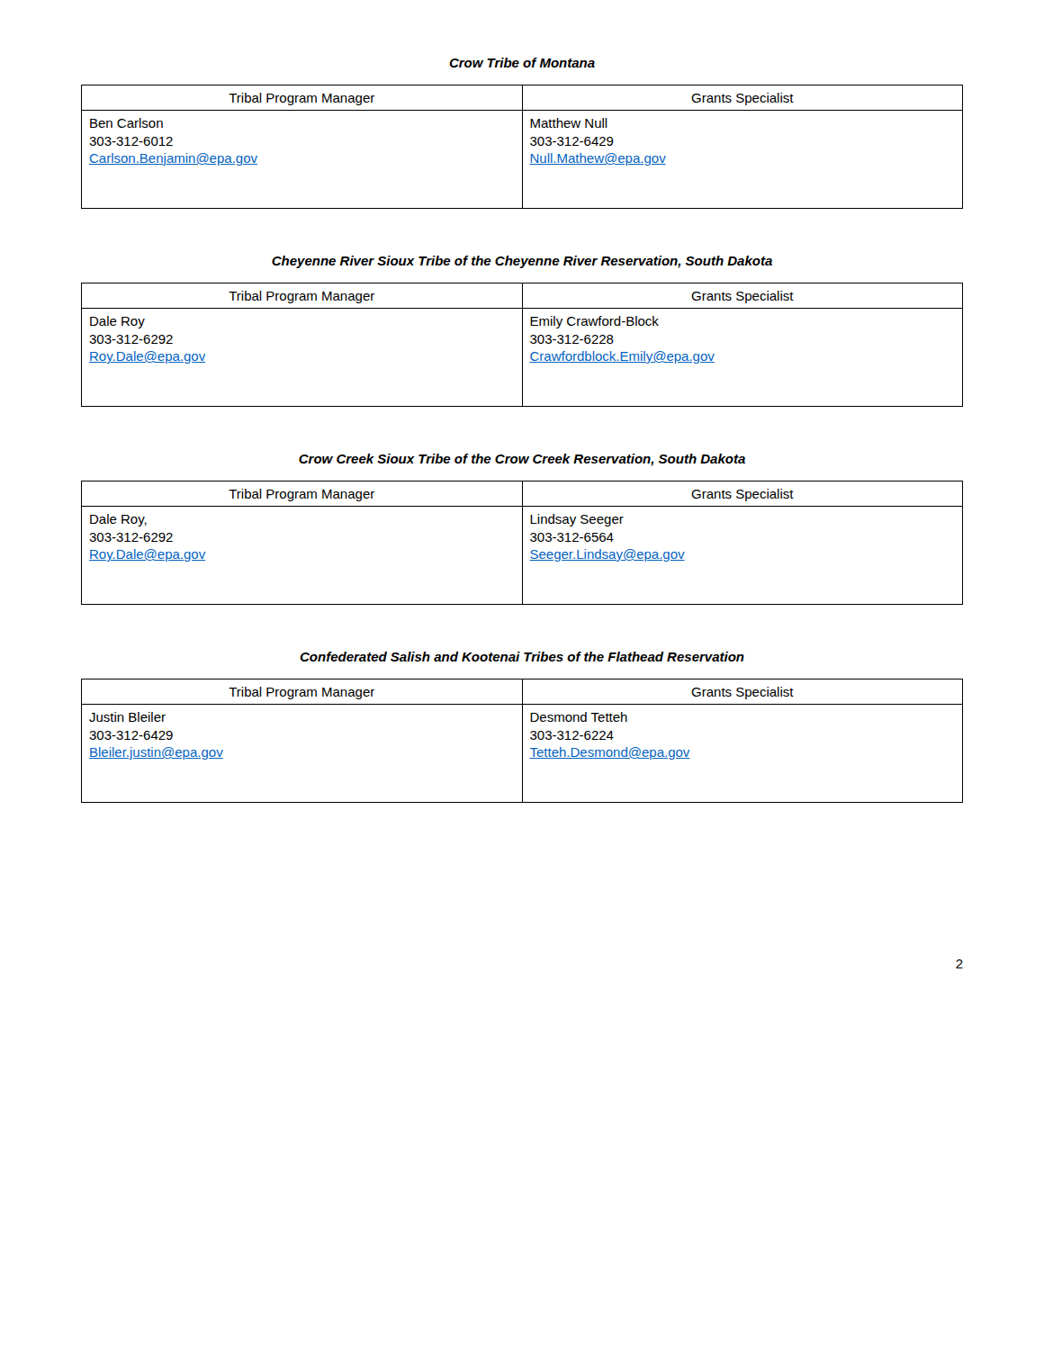Crow Tribe of Montana
| Tribal Program Manager | Grants Specialist |
| --- | --- |
| Ben Carlson 303-312-6012 Carlson.Benjamin@epa.gov | Matthew Null 303-312-6429 Null.Mathew@epa.gov |
Cheyenne River Sioux Tribe of the Cheyenne River Reservation, South Dakota
| Tribal Program Manager | Grants Specialist |
| --- | --- |
| Dale Roy 303-312-6292 Roy.Dale@epa.gov | Emily Crawford-Block 303-312-6228 Crawfordblock.Emily@epa.gov |
Crow Creek Sioux Tribe of the Crow Creek Reservation, South Dakota
| Tribal Program Manager | Grants Specialist |
| --- | --- |
| Dale Roy, 303-312-6292 Roy.Dale@epa.gov | Lindsay Seeger 303-312-6564 Seeger.Lindsay@epa.gov |
Confederated Salish and Kootenai Tribes of the Flathead Reservation
| Tribal Program Manager | Grants Specialist |
| --- | --- |
| Justin Bleiler 303-312-6429 Bleiler.justin@epa.gov | Desmond Tetteh 303-312-6224 Tetteh.Desmond@epa.gov |
2